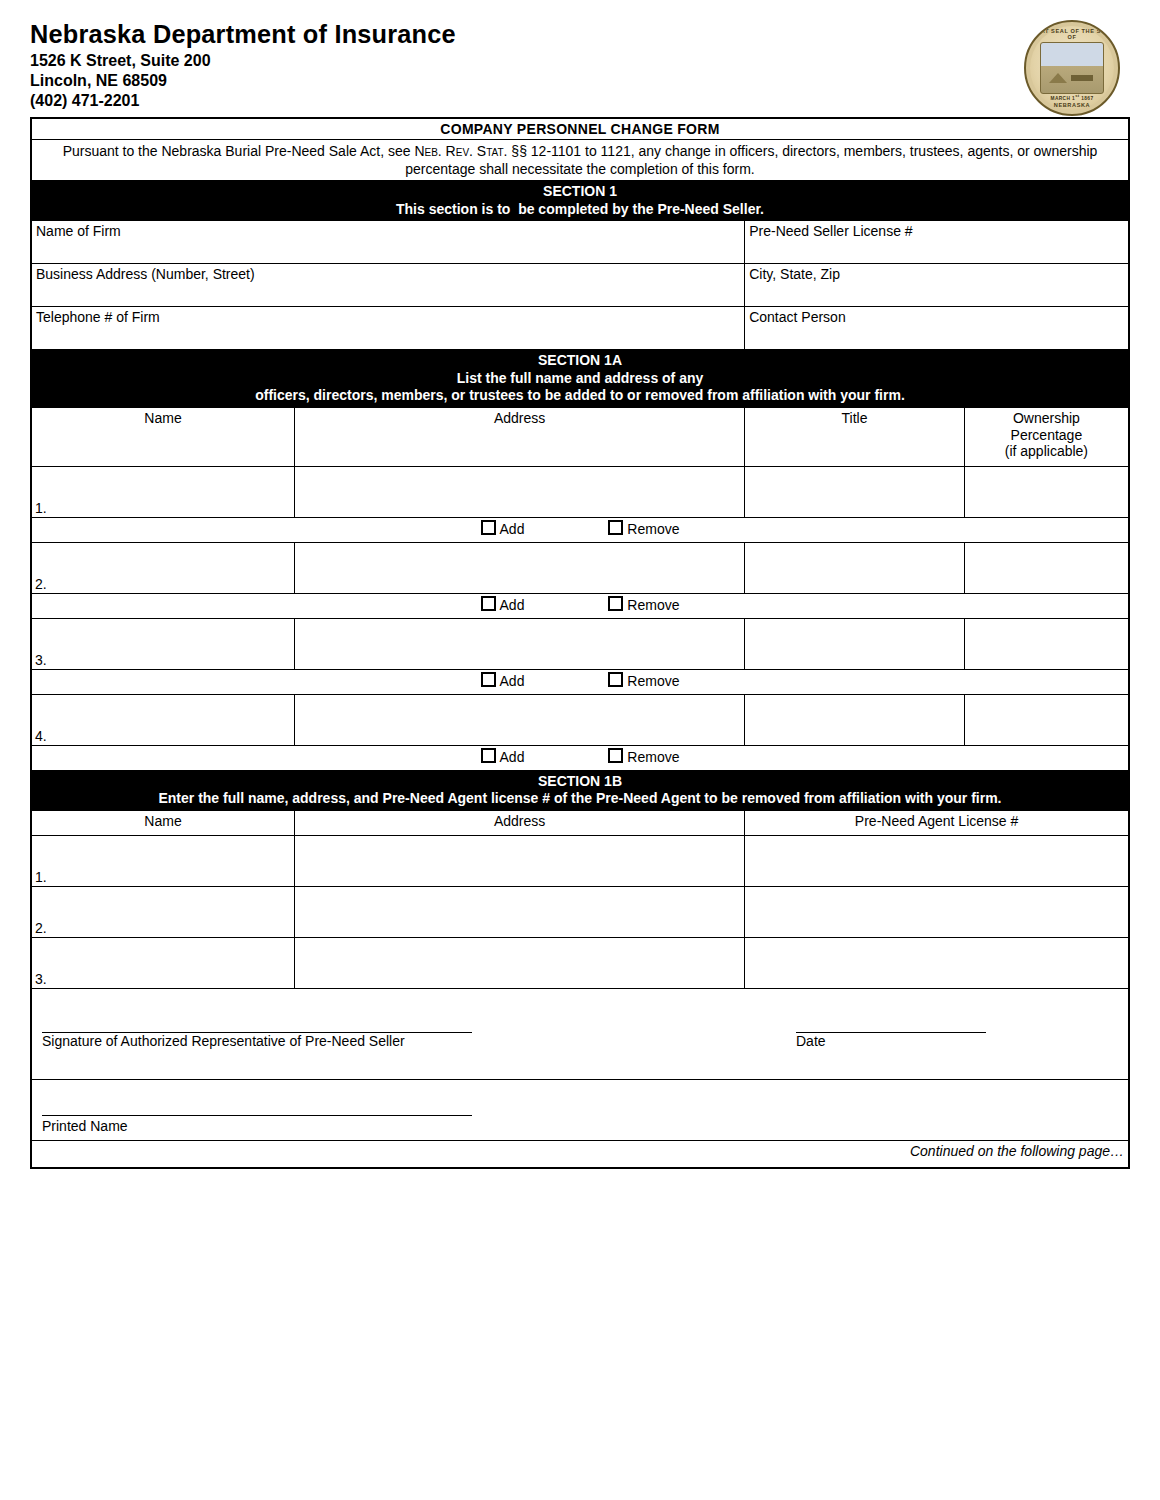Nebraska Department of Insurance
1526 K Street, Suite 200
Lincoln, NE 68509
(402) 471-2201
Great Seal of the State of
MARCH 1st 1867
Nebraska
| COMPANY PERSONNEL CHANGE FORM |
| Pursuant to the Nebraska Burial Pre-Need Sale Act, see Neb. Rev. Stat. §§ 12-1101 to 1121, any change in officers, directors, members, trustees, agents, or ownership percentage shall necessitate the completion of this form. |
| SECTION 1 This section is to be completed by the Pre-Need Seller. |
| Name of Firm | Pre-Need Seller License # |
| Business Address (Number, Street) | City, State, Zip |
| Telephone # of Firm | Contact Person |
| SECTION 1A List the full name and address of any officers, directors, members, or trustees to be added to or removed from affiliation with your firm. |
| Name | Address | Title | Ownership Percentage (if applicable) |
| 1. | | | |
| Add Remove |
| 2. | | | |
| Add Remove |
| 3. | | | |
| Add Remove |
| 4. | | | |
| Add Remove |
| SECTION 1B Enter the full name, address, and Pre-Need Agent license # of the Pre-Need Agent to be removed from affiliation with your firm. |
| Name | Address | Pre-Need Agent License # |
| 1. | | |
| 2. | | |
| 3. | | |
| Signature of Authorized Representative of Pre-Need Seller Date |
| Printed Name |
| Continued on the following page… |